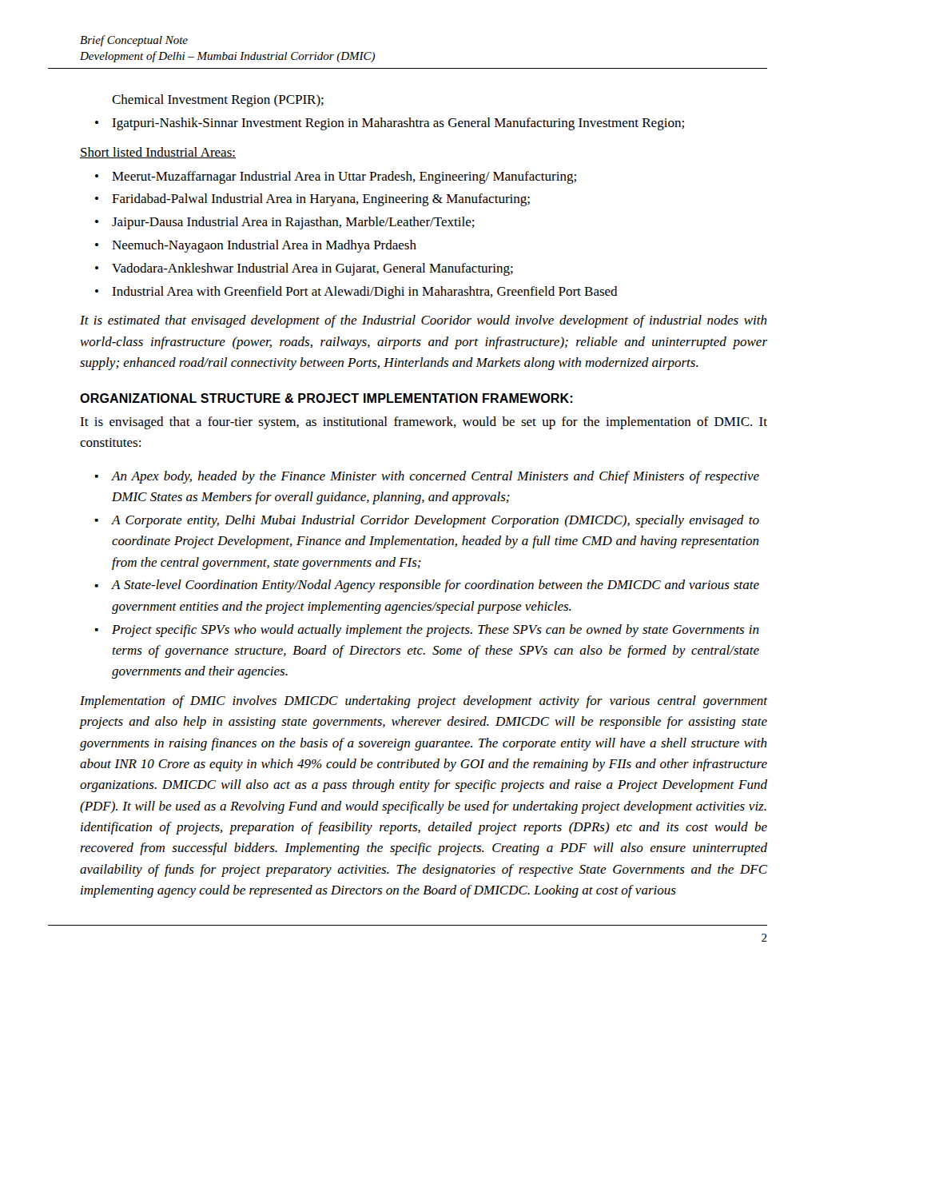Brief Conceptual Note
Development of Delhi – Mumbai Industrial Corridor (DMIC)
Chemical Investment Region (PCPIR);
Igatpuri-Nashik-Sinnar Investment Region in Maharashtra as General Manufacturing Investment Region;
Short listed Industrial Areas:
Meerut-Muzaffarnagar Industrial Area in Uttar Pradesh, Engineering/ Manufacturing;
Faridabad-Palwal Industrial Area in Haryana, Engineering & Manufacturing;
Jaipur-Dausa Industrial Area in Rajasthan, Marble/Leather/Textile;
Neemuch-Nayagaon Industrial Area in Madhya Prdaesh
Vadodara-Ankleshwar Industrial Area in Gujarat, General Manufacturing;
Industrial Area with Greenfield Port at Alewadi/Dighi in Maharashtra, Greenfield Port Based
It is estimated that envisaged development of the Industrial Cooridor would involve development of industrial nodes with world-class infrastructure (power, roads, railways, airports and port infrastructure); reliable and uninterrupted power supply; enhanced road/rail connectivity between Ports, Hinterlands and Markets along with modernized airports.
ORGANIZATIONAL STRUCTURE & PROJECT IMPLEMENTATION FRAMEWORK:
It is envisaged that a four-tier system, as institutional framework, would be set up for the implementation of DMIC. It constitutes:
An Apex body, headed by the Finance Minister with concerned Central Ministers and Chief Ministers of respective DMIC States as Members for overall guidance, planning, and approvals;
A Corporate entity, Delhi Mubai Industrial Corridor Development Corporation (DMICDC), specially envisaged to coordinate Project Development, Finance and Implementation, headed by a full time CMD and having representation from the central government, state governments and FIs;
A State-level Coordination Entity/Nodal Agency responsible for coordination between the DMICDC and various state government entities and the project implementing agencies/special purpose vehicles.
Project specific SPVs who would actually implement the projects. These SPVs can be owned by state Governments in terms of governance structure, Board of Directors etc. Some of these SPVs can also be formed by central/state governments and their agencies.
Implementation of DMIC involves DMICDC undertaking project development activity for various central government projects and also help in assisting state governments, wherever desired. DMICDC will be responsible for assisting state governments in raising finances on the basis of a sovereign guarantee. The corporate entity will have a shell structure with about INR 10 Crore as equity in which 49% could be contributed by GOI and the remaining by FIIs and other infrastructure organizations. DMICDC will also act as a pass through entity for specific projects and raise a Project Development Fund (PDF). It will be used as a Revolving Fund and would specifically be used for undertaking project development activities viz. identification of projects, preparation of feasibility reports, detailed project reports (DPRs) etc and its cost would be recovered from successful bidders. Implementing the specific projects. Creating a PDF will also ensure uninterrupted availability of funds for project preparatory activities. The designatories of respective State Governments and the DFC implementing agency could be represented as Directors on the Board of DMICDC. Looking at cost of various
2